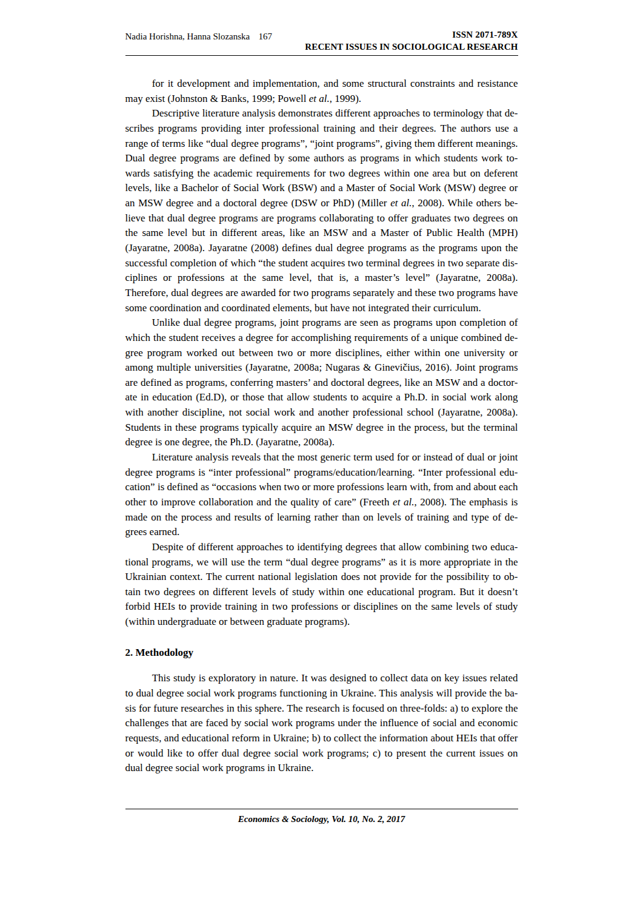Nadia Horishna, Hanna Slozanska
167
ISSN 2071-789X
Recent Issues in Sociological Research
for it development and implementation, and some structural constraints and resistance may exist (Johnston & Banks, 1999; Powell et al., 1999).
Descriptive literature analysis demonstrates different approaches to terminology that describes programs providing inter professional training and their degrees. The authors use a range of terms like “dual degree programs”, “joint programs”, giving them different meanings. Dual degree programs are defined by some authors as programs in which students work towards satisfying the academic requirements for two degrees within one area but on deferent levels, like a Bachelor of Social Work (BSW) and a Master of Social Work (MSW) degree or an MSW degree and a doctoral degree (DSW or PhD) (Miller et al., 2008). While others believe that dual degree programs are programs collaborating to offer graduates two degrees on the same level but in different areas, like an MSW and a Master of Public Health (MPH) (Jayaratne, 2008a). Jayaratne (2008) defines dual degree programs as the programs upon the successful completion of which “the student acquires two terminal degrees in two separate disciplines or professions at the same level, that is, a master’s level” (Jayaratne, 2008a). Therefore, dual degrees are awarded for two programs separately and these two programs have some coordination and coordinated elements, but have not integrated their curriculum.
Unlike dual degree programs, joint programs are seen as programs upon completion of which the student receives a degree for accomplishing requirements of a unique combined degree program worked out between two or more disciplines, either within one university or among multiple universities (Jayaratne, 2008a; Nugaras & Ginevičius, 2016). Joint programs are defined as programs, conferring masters’ and doctoral degrees, like an MSW and a doctorate in education (Ed.D), or those that allow students to acquire a Ph.D. in social work along with another discipline, not social work and another professional school (Jayaratne, 2008a). Students in these programs typically acquire an MSW degree in the process, but the terminal degree is one degree, the Ph.D. (Jayaratne, 2008a).
Literature analysis reveals that the most generic term used for or instead of dual or joint degree programs is “inter professional” programs/education/learning. “Inter professional education” is defined as “occasions when two or more professions learn with, from and about each other to improve collaboration and the quality of care” (Freeth et al., 2008). The emphasis is made on the process and results of learning rather than on levels of training and type of degrees earned.
Despite of different approaches to identifying degrees that allow combining two educational programs, we will use the term “dual degree programs” as it is more appropriate in the Ukrainian context. The current national legislation does not provide for the possibility to obtain two degrees on different levels of study within one educational program. But it doesn’t forbid HEIs to provide training in two professions or disciplines on the same levels of study (within undergraduate or between graduate programs).
2. Methodology
This study is exploratory in nature. It was designed to collect data on key issues related to dual degree social work programs functioning in Ukraine. This analysis will provide the basis for future researches in this sphere. The research is focused on three-folds: a) to explore the challenges that are faced by social work programs under the influence of social and economic requests, and educational reform in Ukraine; b) to collect the information about HEIs that offer or would like to offer dual degree social work programs; c) to present the current issues on dual degree social work programs in Ukraine.
Economics & Sociology, Vol. 10, No. 2, 2017